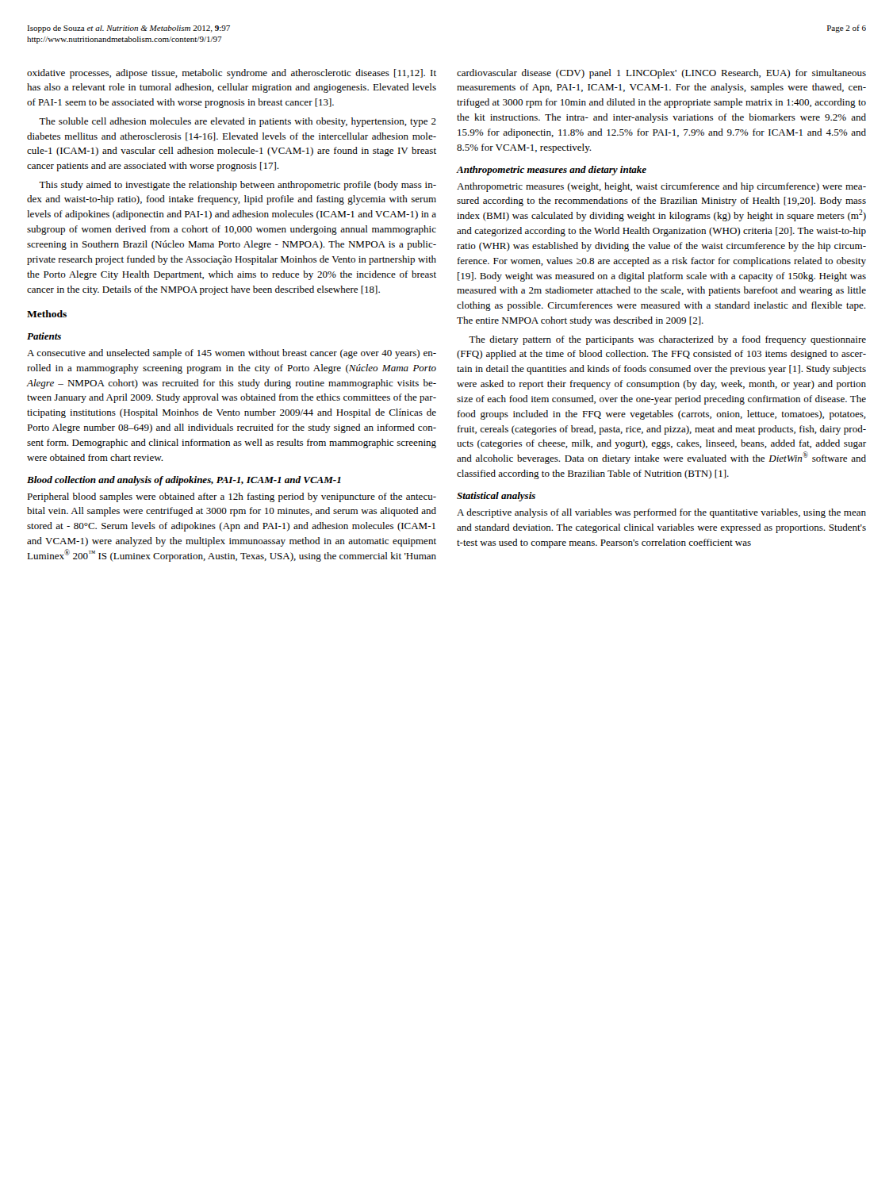Isoppo de Souza et al. Nutrition & Metabolism 2012, 9:97
http://www.nutritionandmetabolism.com/content/9/1/97
Page 2 of 6
oxidative processes, adipose tissue, metabolic syndrome and atherosclerotic diseases [11,12]. It has also a relevant role in tumoral adhesion, cellular migration and angiogenesis. Elevated levels of PAI-1 seem to be associated with worse prognosis in breast cancer [13].
The soluble cell adhesion molecules are elevated in patients with obesity, hypertension, type 2 diabetes mellitus and atherosclerosis [14-16]. Elevated levels of the intercellular adhesion molecule-1 (ICAM-1) and vascular cell adhesion molecule-1 (VCAM-1) are found in stage IV breast cancer patients and are associated with worse prognosis [17].
This study aimed to investigate the relationship between anthropometric profile (body mass index and waist-to-hip ratio), food intake frequency, lipid profile and fasting glycemia with serum levels of adipokines (adiponectin and PAI-1) and adhesion molecules (ICAM-1 and VCAM-1) in a subgroup of women derived from a cohort of 10,000 women undergoing annual mammographic screening in Southern Brazil (Núcleo Mama Porto Alegre - NMPOA). The NMPOA is a public-private research project funded by the Associação Hospitalar Moinhos de Vento in partnership with the Porto Alegre City Health Department, which aims to reduce by 20% the incidence of breast cancer in the city. Details of the NMPOA project have been described elsewhere [18].
Methods
Patients
A consecutive and unselected sample of 145 women without breast cancer (age over 40 years) enrolled in a mammography screening program in the city of Porto Alegre (Núcleo Mama Porto Alegre – NMPOA cohort) was recruited for this study during routine mammographic visits between January and April 2009. Study approval was obtained from the ethics committees of the participating institutions (Hospital Moinhos de Vento number 2009/44 and Hospital de Clínicas de Porto Alegre number 08–649) and all individuals recruited for the study signed an informed consent form. Demographic and clinical information as well as results from mammographic screening were obtained from chart review.
Blood collection and analysis of adipokines, PAI-1, ICAM-1 and VCAM-1
Peripheral blood samples were obtained after a 12h fasting period by venipuncture of the antecubital vein. All samples were centrifuged at 3000 rpm for 10 minutes, and serum was aliquoted and stored at - 80°C. Serum levels of adipokines (Apn and PAI-1) and adhesion molecules (ICAM-1 and VCAM-1) were analyzed by the multiplex immunoassay method in an automatic equipment Luminex® 200™ IS (Luminex Corporation, Austin, Texas, USA), using the commercial kit 'Human cardiovascular disease (CDV) panel 1 LINCOplex' (LINCO Research, EUA) for simultaneous measurements of Apn, PAI-1, ICAM-1, VCAM-1. For the analysis, samples were thawed, centrifuged at 3000 rpm for 10min and diluted in the appropriate sample matrix in 1:400, according to the kit instructions. The intra- and inter-analysis variations of the biomarkers were 9.2% and 15.9% for adiponectin, 11.8% and 12.5% for PAI-1, 7.9% and 9.7% for ICAM-1 and 4.5% and 8.5% for VCAM-1, respectively.
Anthropometric measures and dietary intake
Anthropometric measures (weight, height, waist circumference and hip circumference) were measured according to the recommendations of the Brazilian Ministry of Health [19,20]. Body mass index (BMI) was calculated by dividing weight in kilograms (kg) by height in square meters (m2) and categorized according to the World Health Organization (WHO) criteria [20]. The waist-to-hip ratio (WHR) was established by dividing the value of the waist circumference by the hip circumference. For women, values ≥0.8 are accepted as a risk factor for complications related to obesity [19]. Body weight was measured on a digital platform scale with a capacity of 150kg. Height was measured with a 2m stadiometer attached to the scale, with patients barefoot and wearing as little clothing as possible. Circumferences were measured with a standard inelastic and flexible tape. The entire NMPOA cohort study was described in 2009 [2].
The dietary pattern of the participants was characterized by a food frequency questionnaire (FFQ) applied at the time of blood collection. The FFQ consisted of 103 items designed to ascertain in detail the quantities and kinds of foods consumed over the previous year [1]. Study subjects were asked to report their frequency of consumption (by day, week, month, or year) and portion size of each food item consumed, over the one-year period preceding confirmation of disease. The food groups included in the FFQ were vegetables (carrots, onion, lettuce, tomatoes), potatoes, fruit, cereals (categories of bread, pasta, rice, and pizza), meat and meat products, fish, dairy products (categories of cheese, milk, and yogurt), eggs, cakes, linseed, beans, added fat, added sugar and alcoholic beverages. Data on dietary intake were evaluated with the DietWin® software and classified according to the Brazilian Table of Nutrition (BTN) [1].
Statistical analysis
A descriptive analysis of all variables was performed for the quantitative variables, using the mean and standard deviation. The categorical clinical variables were expressed as proportions. Student's t-test was used to compare means. Pearson's correlation coefficient was